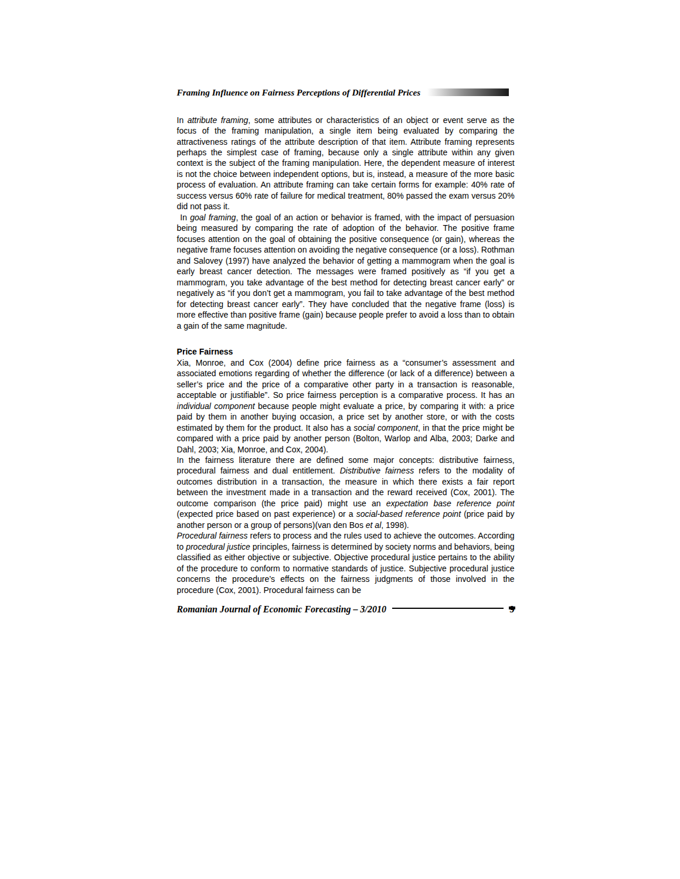Framing Influence on Fairness Perceptions of Differential Prices
In attribute framing, some attributes or characteristics of an object or event serve as the focus of the framing manipulation, a single item being evaluated by comparing the attractiveness ratings of the attribute description of that item. Attribute framing represents perhaps the simplest case of framing, because only a single attribute within any given context is the subject of the framing manipulation. Here, the dependent measure of interest is not the choice between independent options, but is, instead, a measure of the more basic process of evaluation. An attribute framing can take certain forms for example: 40% rate of success versus 60% rate of failure for medical treatment, 80% passed the exam versus 20% did not pass it.
In goal framing, the goal of an action or behavior is framed, with the impact of persuasion being measured by comparing the rate of adoption of the behavior. The positive frame focuses attention on the goal of obtaining the positive consequence (or gain), whereas the negative frame focuses attention on avoiding the negative consequence (or a loss). Rothman and Salovey (1997) have analyzed the behavior of getting a mammogram when the goal is early breast cancer detection. The messages were framed positively as “if you get a mammogram, you take advantage of the best method for detecting breast cancer early” or negatively as “if you don’t get a mammogram, you fail to take advantage of the best method for detecting breast cancer early”. They have concluded that the negative frame (loss) is more effective than positive frame (gain) because people prefer to avoid a loss than to obtain a gain of the same magnitude.
Price Fairness
Xia, Monroe, and Cox (2004) define price fairness as a “consumer’s assessment and associated emotions regarding of whether the difference (or lack of a difference) between a seller’s price and the price of a comparative other party in a transaction is reasonable, acceptable or justifiable”. So price fairness perception is a comparative process. It has an individual component because people might evaluate a price, by comparing it with: a price paid by them in another buying occasion, a price set by another store, or with the costs estimated by them for the product. It also has a social component, in that the price might be compared with a price paid by another person (Bolton, Warlop and Alba, 2003; Darke and Dahl, 2003; Xia, Monroe, and Cox, 2004).
In the fairness literature there are defined some major concepts: distributive fairness, procedural fairness and dual entitlement. Distributive fairness refers to the modality of outcomes distribution in a transaction, the measure in which there exists a fair report between the investment made in a transaction and the reward received (Cox, 2001). The outcome comparison (the price paid) might use an expectation base reference point (expected price based on past experience) or a social-based reference point (price paid by another person or a group of persons)(van den Bos et al, 1998).
Procedural fairness refers to process and the rules used to achieve the outcomes. According to procedural justice principles, fairness is determined by society norms and behaviors, being classified as either objective or subjective. Objective procedural justice pertains to the ability of the procedure to conform to normative standards of justice. Subjective procedural justice concerns the procedure’s effects on the fairness judgments of those involved in the procedure (Cox, 2001). Procedural fairness can be
Romanian Journal of Economic Forecasting – 3/2010 9